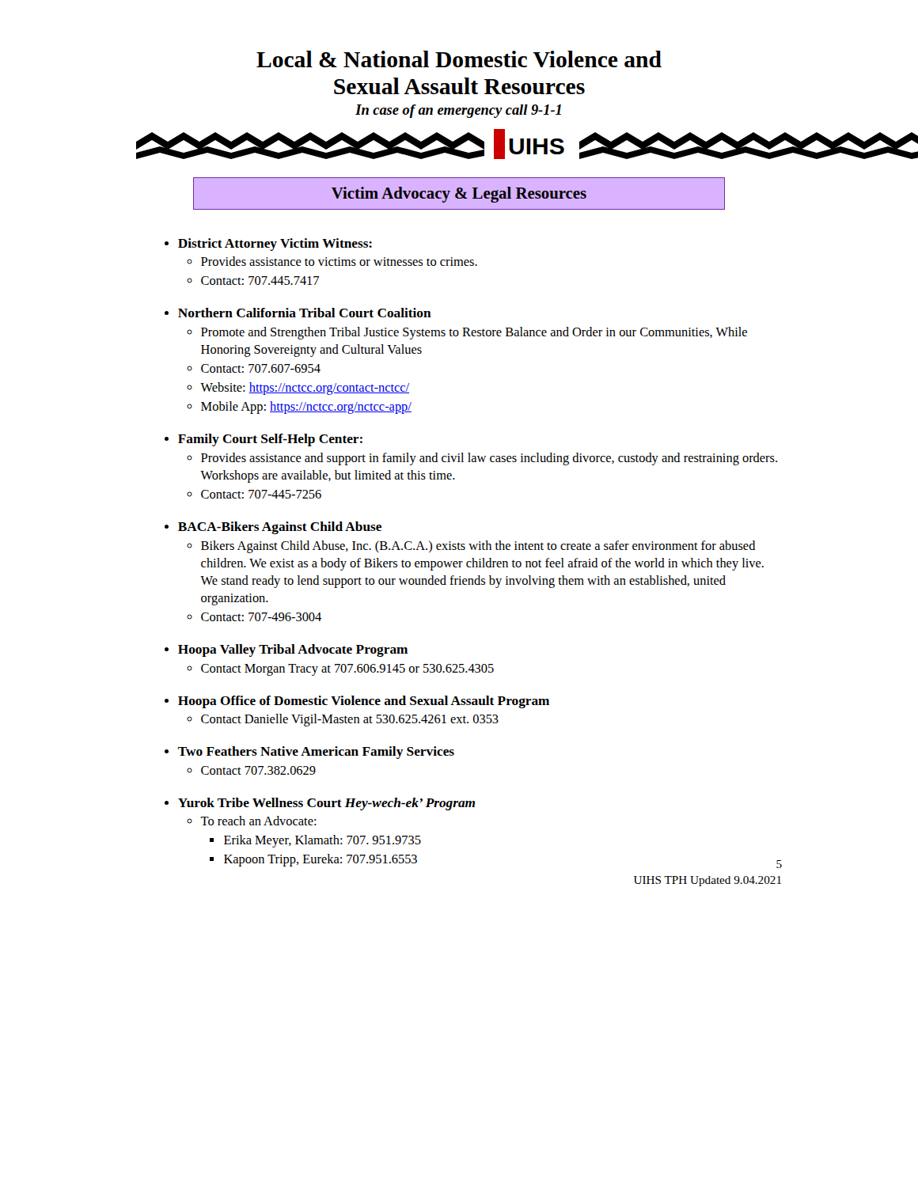Local & National Domestic Violence and
Sexual Assault Resources
In case of an emergency call 9-1-1
UIHS
Victim Advocacy & Legal Resources
District Attorney Victim Witness:
Provides assistance to victims or witnesses to crimes.
Contact: 707.445.7417
Northern California Tribal Court Coalition
Promote and Strengthen Tribal Justice Systems to Restore Balance and Order in our Communities, While Honoring Sovereignty and Cultural Values
Contact: 707.607-6954
Website: https://nctcc.org/contact-nctcc/
Mobile App: https://nctcc.org/nctcc-app/
Family Court Self-Help Center:
Provides assistance and support in family and civil law cases including divorce, custody and restraining orders. Workshops are available, but limited at this time.
Contact: 707-445-7256
BACA-Bikers Against Child Abuse
Bikers Against Child Abuse, Inc. (B.A.C.A.) exists with the intent to create a safer environment for abused children. We exist as a body of Bikers to empower children to not feel afraid of the world in which they live. We stand ready to lend support to our wounded friends by involving them with an established, united organization.
Contact: 707-496-3004
Hoopa Valley Tribal Advocate Program
Contact Morgan Tracy at 707.606.9145 or 530.625.4305
Hoopa Office of Domestic Violence and Sexual Assault Program
Contact Danielle Vigil-Masten at 530.625.4261 ext. 0353
Two Feathers Native American Family Services
Contact 707.382.0629
Yurok Tribe Wellness Court Hey-wech-ek’ Program
To reach an Advocate:
Erika Meyer, Klamath: 707. 951.9735
Kapoon Tripp, Eureka: 707.951.6553
5
UIHS TPH Updated 9.04.2021